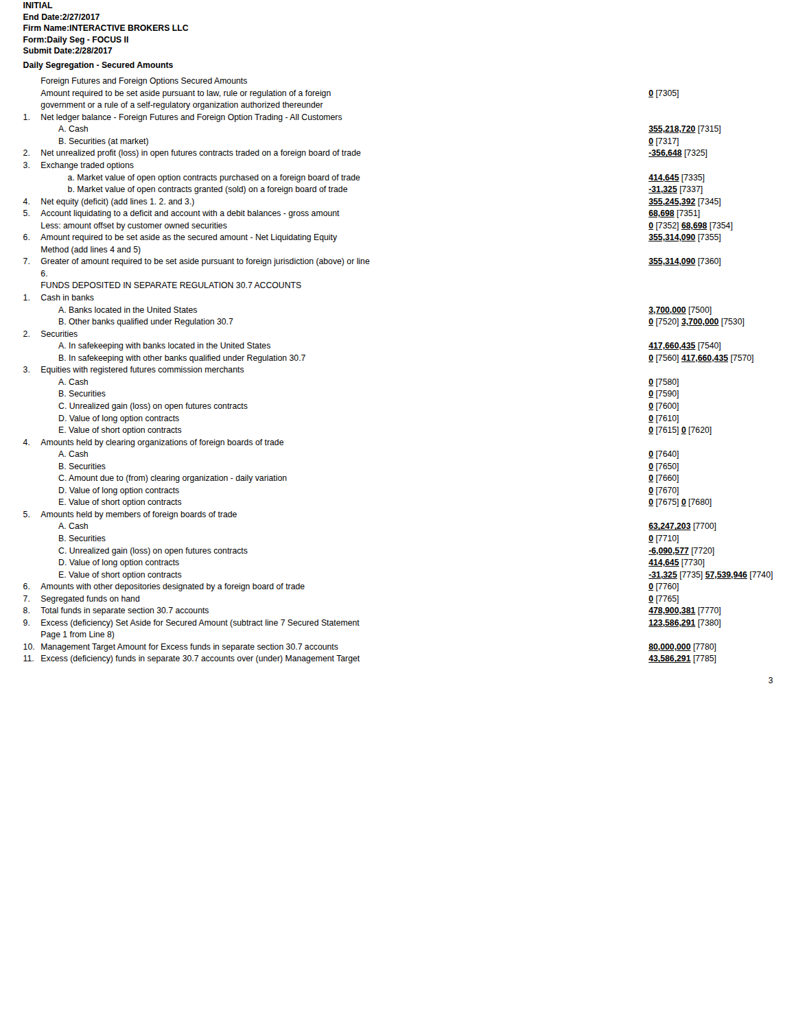INITIAL
End Date:2/27/2017
Firm Name:INTERACTIVE BROKERS LLC
Form:Daily Seg - FOCUS II
Submit Date:2/28/2017
Daily Segregation - Secured Amounts
| | Foreign Futures and Foreign Options Secured Amounts | |
| | Amount required to be set aside pursuant to law, rule or regulation of a foreign | 0 [7305] |
| | government or a rule of a self-regulatory organization authorized thereunder | |
| 1. | Net ledger balance - Foreign Futures and Foreign Option Trading - All Customers | |
| | A. Cash | 355,218,720 [7315] |
| | B. Securities (at market) | 0 [7317] |
| 2. | Net unrealized profit (loss) in open futures contracts traded on a foreign board of trade | -356,648 [7325] |
| 3. | Exchange traded options | |
| | a. Market value of open option contracts purchased on a foreign board of trade | 414,645 [7335] |
| | b. Market value of open contracts granted (sold) on a foreign board of trade | -31,325 [7337] |
| 4. | Net equity (deficit) (add lines 1. 2. and 3.) | 355,245,392 [7345] |
| 5. | Account liquidating to a deficit and account with a debit balances - gross amount | 68,698 [7351] |
| | Less: amount offset by customer owned securities | 0 [7352] 68,698 [7354] |
| 6. | Amount required to be set aside as the secured amount - Net Liquidating Equity | 355,314,090 [7355] |
| | Method (add lines 4 and 5) | |
| 7. | Greater of amount required to be set aside pursuant to foreign jurisdiction (above) or line | 355,314,090 [7360] |
| | 6. | |
| | FUNDS DEPOSITED IN SEPARATE REGULATION 30.7 ACCOUNTS | |
| 1. | Cash in banks | |
| | A. Banks located in the United States | 3,700,000 [7500] |
| | B. Other banks qualified under Regulation 30.7 | 0 [7520] 3,700,000 [7530] |
| 2. | Securities | |
| | A. In safekeeping with banks located in the United States | 417,660,435 [7540] |
| | B. In safekeeping with other banks qualified under Regulation 30.7 | 0 [7560] 417,660,435 [7570] |
| 3. | Equities with registered futures commission merchants | |
| | A. Cash | 0 [7580] |
| | B. Securities | 0 [7590] |
| | C. Unrealized gain (loss) on open futures contracts | 0 [7600] |
| | D. Value of long option contracts | 0 [7610] |
| | E. Value of short option contracts | 0 [7615] 0 [7620] |
| 4. | Amounts held by clearing organizations of foreign boards of trade | |
| | A. Cash | 0 [7640] |
| | B. Securities | 0 [7650] |
| | C. Amount due to (from) clearing organization - daily variation | 0 [7660] |
| | D. Value of long option contracts | 0 [7670] |
| | E. Value of short option contracts | 0 [7675] 0 [7680] |
| 5. | Amounts held by members of foreign boards of trade | |
| | A. Cash | 63,247,203 [7700] |
| | B. Securities | 0 [7710] |
| | C. Unrealized gain (loss) on open futures contracts | -6,090,577 [7720] |
| | D. Value of long option contracts | 414,645 [7730] |
| | E. Value of short option contracts | -31,325 [7735] 57,539,946 [7740] |
| 6. | Amounts with other depositories designated by a foreign board of trade | 0 [7760] |
| 7. | Segregated funds on hand | 0 [7765] |
| 8. | Total funds in separate section 30.7 accounts | 478,900,381 [7770] |
| 9. | Excess (deficiency) Set Aside for Secured Amount (subtract line 7 Secured Statement | 123,586,291 [7380] |
| | Page 1 from Line 8) | |
| 10. | Management Target Amount for Excess funds in separate section 30.7 accounts | 80,000,000 [7780] |
| 11. | Excess (deficiency) funds in separate 30.7 accounts over (under) Management Target | 43,586,291 [7785] |
3